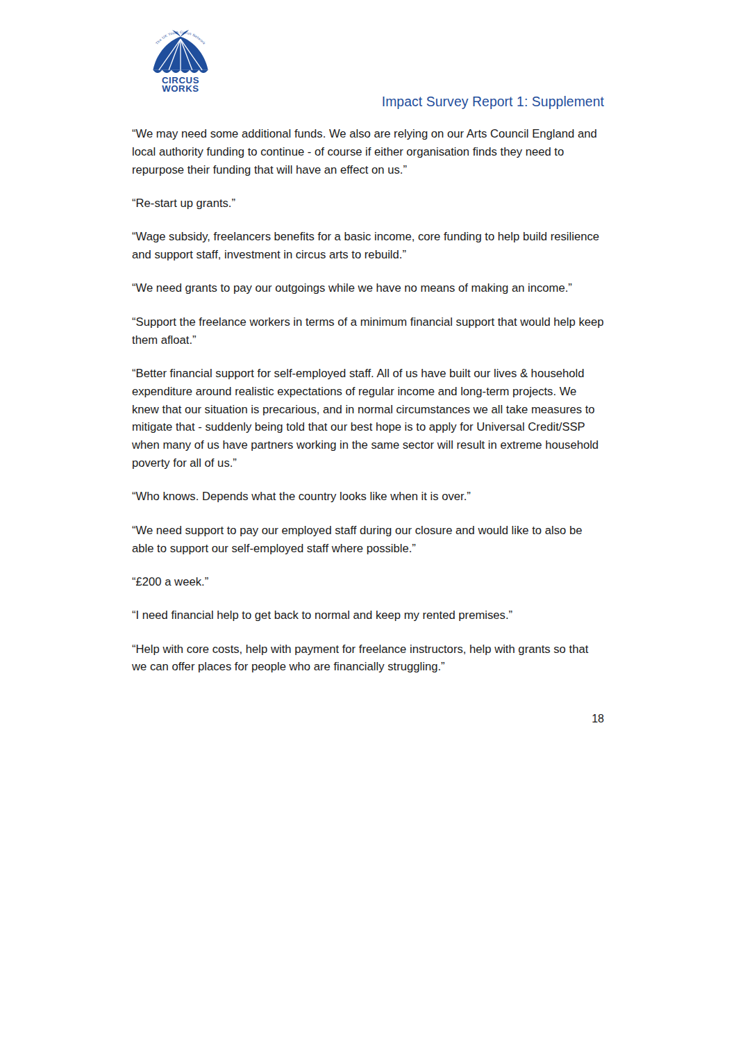The UK Youth Circus Network CIRCUS WORKS
Impact Survey Report 1: Supplement
“We may need some additional funds. We also are relying on our Arts Council England and local authority funding to continue - of course if either organisation finds they need to repurpose their funding that will have an effect on us.”
“Re-start up grants.”
“Wage subsidy, freelancers benefits for a basic income, core funding to help build resilience and support staff, investment in circus arts to rebuild.”
“We need grants to pay our outgoings while we have no means of making an income.”
“Support the freelance workers in terms of a minimum financial support that would help keep them afloat.”
“Better financial support for self-employed staff. All of us have built our lives & household expenditure around realistic expectations of regular income and long-term projects. We knew that our situation is precarious, and in normal circumstances we all take measures to mitigate that - suddenly being told that our best hope is to apply for Universal Credit/SSP when many of us have partners working in the same sector will result in extreme household poverty for all of us.”
“Who knows. Depends what the country looks like when it is over.”
“We need support to pay our employed staff during our closure and would like to also be able to support our self-employed staff where possible.”
“£200 a week.”
“I need financial help to get back to normal and keep my rented premises.”
“Help with core costs, help with payment for freelance instructors, help with grants so that we can offer places for people who are financially struggling.”
18